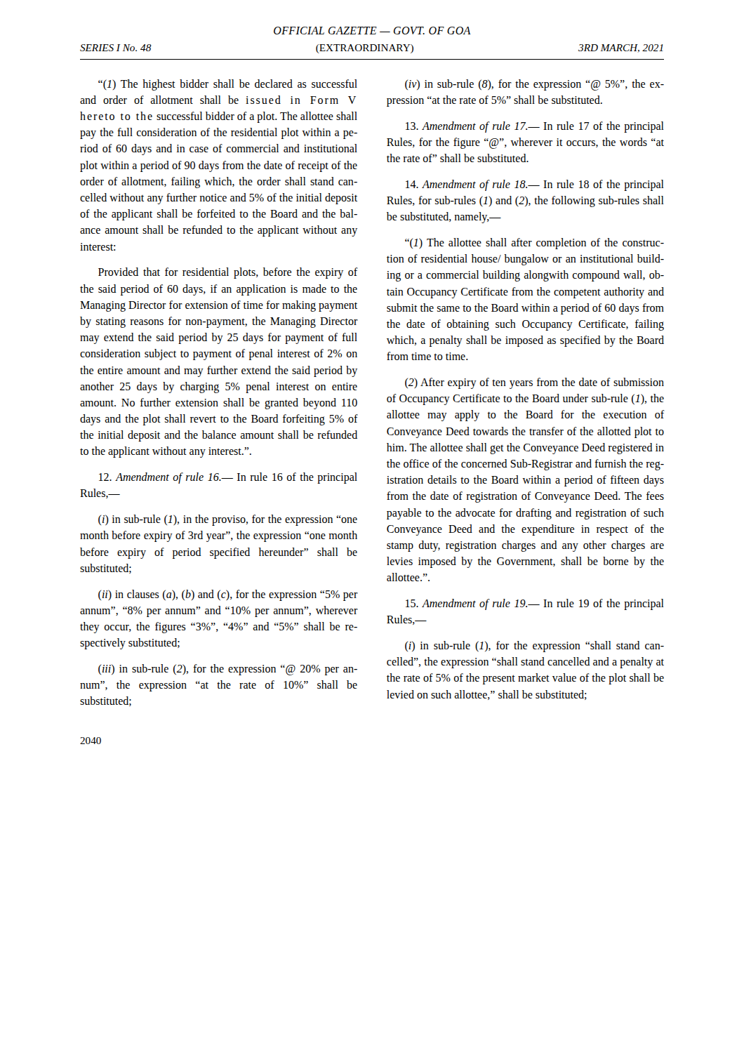OFFICIAL GAZETTE — GOVT. OF GOA
SERIES I No. 48 (EXTRAORDINARY) 3RD MARCH, 2021
“(1) The highest bidder shall be declared as successful and order of allotment shall be issued in Form V hereto to the successful bidder of a plot. The allottee shall pay the full consideration of the residential plot within a period of 60 days and in case of commercial and institutional plot within a period of 90 days from the date of receipt of the order of allotment, failing which, the order shall stand cancelled without any further notice and 5% of the initial deposit of the applicant shall be forfeited to the Board and the balance amount shall be refunded to the applicant without any interest:
Provided that for residential plots, before the expiry of the said period of 60 days, if an application is made to the Managing Director for extension of time for making payment by stating reasons for non-payment, the Managing Director may extend the said period by 25 days for payment of full consideration subject to payment of penal interest of 2% on the entire amount and may further extend the said period by another 25 days by charging 5% penal interest on entire amount. No further extension shall be granted beyond 110 days and the plot shall revert to the Board forfeiting 5% of the initial deposit and the balance amount shall be refunded to the applicant without any interest.”.
12. Amendment of rule 16.— In rule 16 of the principal Rules,—
(i) in sub-rule (1), in the proviso, for the expression “one month before expiry of 3rd year”, the expression “one month before expiry of period specified hereunder” shall be substituted;
(ii) in clauses (a), (b) and (c), for the expression “5% per annum”, “8% per annum” and “10% per annum”, wherever they occur, the figures “3%”, “4%” and “5%” shall be respectively substituted;
(iii) in sub-rule (2), for the expression “@ 20% per annum”, the expression “at the rate of 10%” shall be substituted;
(iv) in sub-rule (8), for the expression “@ 5%”, the expression “at the rate of 5%” shall be substituted.
13. Amendment of rule 17.— In rule 17 of the principal Rules, for the figure “@”, wherever it occurs, the words “at the rate of” shall be substituted.
14. Amendment of rule 18.— In rule 18 of the principal Rules, for sub-rules (1) and (2), the following sub-rules shall be substituted, namely,—
“(1) The allottee shall after completion of the construction of residential house/ bungalow or an institutional building or a commercial building alongwith compound wall, obtain Occupancy Certificate from the competent authority and submit the same to the Board within a period of 60 days from the date of obtaining such Occupancy Certificate, failing which, a penalty shall be imposed as specified by the Board from time to time.
(2) After expiry of ten years from the date of submission of Occupancy Certificate to the Board under sub-rule (1), the allottee may apply to the Board for the execution of Conveyance Deed towards the transfer of the allotted plot to him. The allottee shall get the Conveyance Deed registered in the office of the concerned Sub-Registrar and furnish the registration details to the Board within a period of fifteen days from the date of registration of Conveyance Deed. The fees payable to the advocate for drafting and registration of such Conveyance Deed and the expenditure in respect of the stamp duty, registration charges and any other charges are levies imposed by the Government, shall be borne by the allottee.”.
15. Amendment of rule 19.— In rule 19 of the principal Rules,—
(i) in sub-rule (1), for the expression “shall stand cancelled”, the expression “shall stand cancelled and a penalty at the rate of 5% of the present market value of the plot shall be levied on such allottee,” shall be substituted;
2040